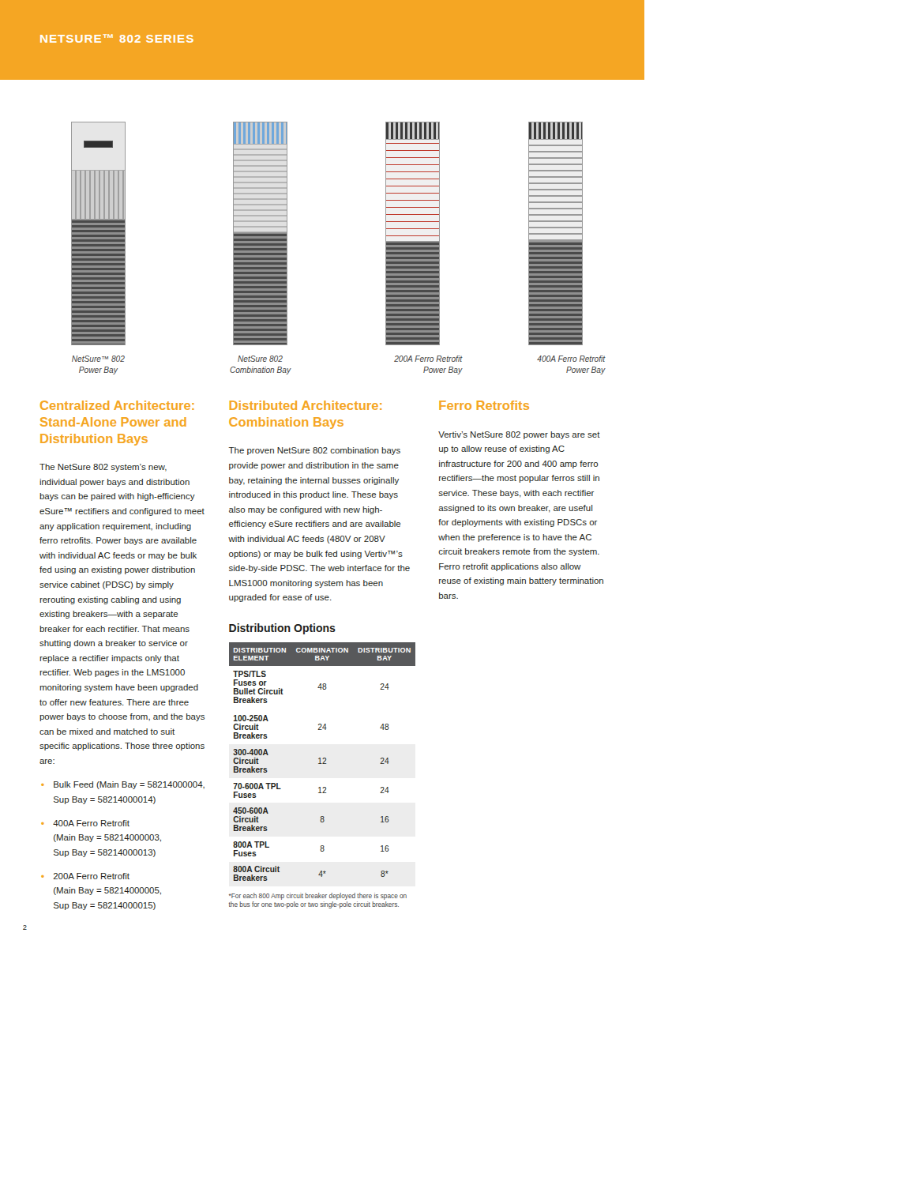NetSure™ 802 Series
NetSure™ 802
Power Bay
NetSure 802
Combination Bay
200A Ferro Retrofit
Power Bay
400A Ferro Retrofit
Power Bay
Centralized Architecture:
Stand-Alone Power and
Distribution Bays
The NetSure 802 system’s new, individual power bays and distribution bays can be paired with high-efficiency eSure™ rectifiers and configured to meet any application requirement, including ferro retrofits. Power bays are available with individual AC feeds or may be bulk fed using an existing power distribution service cabinet (PDSC) by simply rerouting existing cabling and using existing breakers—with a separate breaker for each rectifier. That means shutting down a breaker to service or replace a rectifier impacts only that rectifier. Web pages in the LMS1000 monitoring system have been upgraded to offer new features. There are three power bays to choose from, and the bays can be mixed and matched to suit specific applications. Those three options are:
Bulk Feed (Main Bay = 58214000004, Sup Bay = 58214000014)
400A Ferro Retrofit
(Main Bay = 58214000003,
Sup Bay = 58214000013)
200A Ferro Retrofit
(Main Bay = 58214000005,
Sup Bay = 58214000015)
Distributed Architecture:
Combination Bays
The proven NetSure 802 combination bays provide power and distribution in the same bay, retaining the internal busses originally introduced in this product line. These bays also may be configured with new high-efficiency eSure rectifiers and are available with individual AC feeds (480V or 208V options) or may be bulk fed using Vertiv™’s side-by-side PDSC. The web interface for the LMS1000 monitoring system has been upgraded for ease of use.
Distribution Options
| Distribution Element | Combination Bay | Distribution Bay |
| --- | --- | --- |
| TPS/TLS Fuses or Bullet Circuit Breakers | 48 | 24 |
| 100-250A Circuit Breakers | 24 | 48 |
| 300-400A Circuit Breakers | 12 | 24 |
| 70-600A TPL Fuses | 12 | 24 |
| 450-600A Circuit Breakers | 8 | 16 |
| 800A TPL Fuses | 8 | 16 |
| 800A Circuit Breakers | 4* | 8* |
*For each 800 Amp circuit breaker deployed there is space on the bus for one two-pole or two single-pole circuit breakers.
Ferro Retrofits
Vertiv’s NetSure 802 power bays are set up to allow reuse of existing AC infrastructure for 200 and 400 amp ferro rectifiers—the most popular ferros still in service. These bays, with each rectifier assigned to its own breaker, are useful for deployments with existing PDSCs or when the preference is to have the AC circuit breakers remote from the system. Ferro retrofit applications also allow reuse of existing main battery termination bars.
2